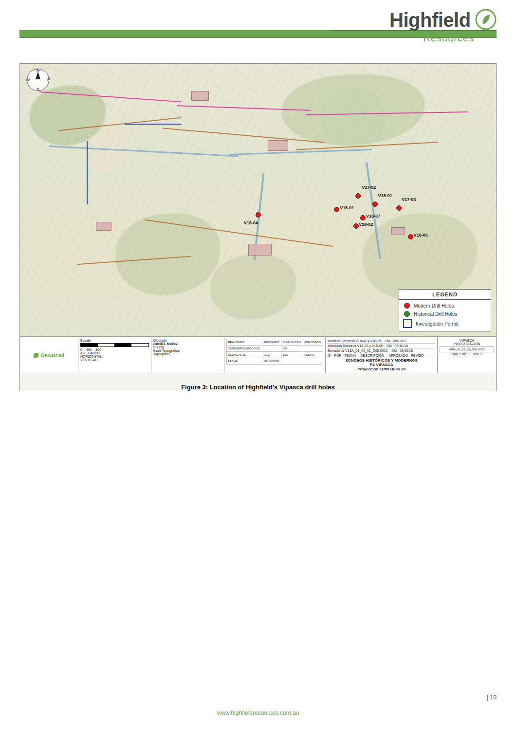Highfield
Resources
V17-02
V18-01
V16-01
V17-03
V18-07
V18-02
V18-04
V18-05
N
S
E
W
LEGEND
Modern Drill Holes
Historical Drill Holes
Investigation Permit
Geoalcali
Escala
0 400 800
A3 / 1:40000
HORIZONTAL:
VERTICAL:
Dibujado
DANIEL MUÑIZ
P-1268
Base Topográfica
Topografía
| REALIZADO | REVISADO | DISEÑO/CAD | APROBADO |
| INGENIERO/GEÓLOGO | | DM | |
| DELINEANTE | JCO | JCO | FECHA |
| FECHA | 06/10/2018 | | |
Modifica Sondeos V18-02 y V18-05 DM 09/10/18
Añadidos Sondeos V18-02 y V18-05 DM 09/10/18
Borrado de V18A_01_02_01_D05-0010 DM 09/10/18
Nº POR FECHA DESCRIPCIÓN APROBADO REVISÓ
SONDEOS HISTÓRICOS Y MODERNOS
P.I. VIPASCA
Proyección ED50 Huso 30
VIPASCA
INVESTIGACIÓN
VIPA_01_02_01_D05-0025
Hoja 1 de 1 Rev. 2
Figure 3: Location of Highfield’s Vipasca drill holes
| 10
www.highfieldresources.com.au